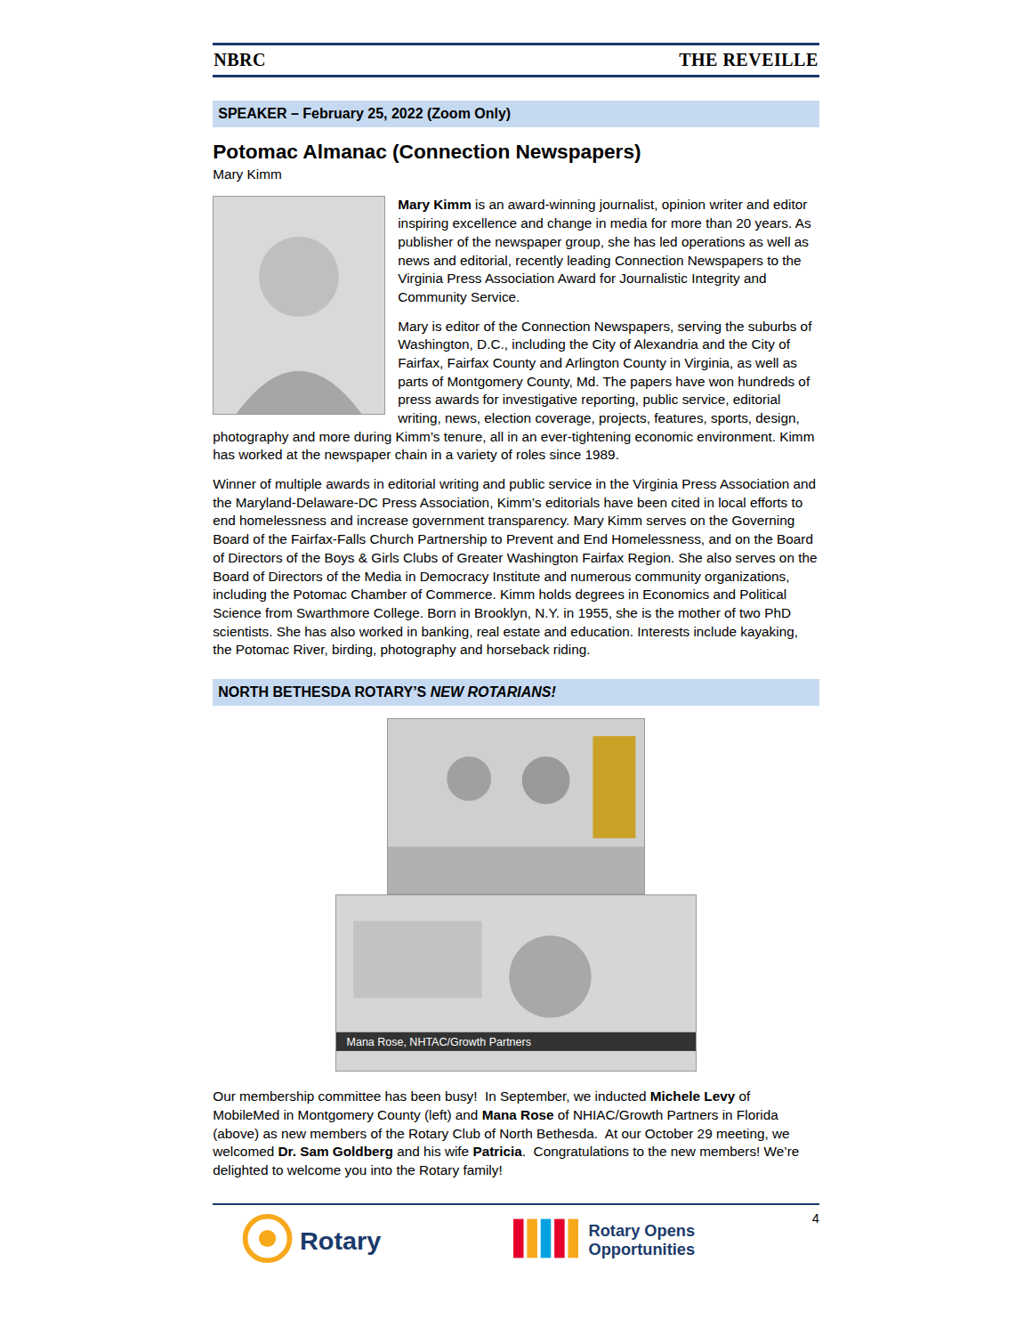| NBRC | THE REVEILLE |
SPEAKER – February 25, 2022 (Zoom Only)
Potomac Almanac (Connection Newspapers)
Mary Kimm
Mary Kimm is an award-winning journalist, opinion writer and editor inspiring excellence and change in media for more than 20 years. As publisher of the newspaper group, she has led operations as well as news and editorial, recently leading Connection Newspapers to the Virginia Press Association Award for Journalistic Integrity and Community Service.
Mary is editor of the Connection Newspapers, serving the suburbs of Washington, D.C., including the City of Alexandria and the City of Fairfax, Fairfax County and Arlington County in Virginia, as well as parts of Montgomery County, Md. The papers have won hundreds of press awards for investigative reporting, public service, editorial writing, news, election coverage, projects, features, sports, design, photography and more during Kimm’s tenure, all in an ever-tightening economic environment. Kimm has worked at the newspaper chain in a variety of roles since 1989.
Winner of multiple awards in editorial writing and public service in the Virginia Press Association and the Maryland-Delaware-DC Press Association, Kimm’s editorials have been cited in local efforts to end homelessness and increase government transparency. Mary Kimm serves on the Governing Board of the Fairfax-Falls Church Partnership to Prevent and End Homelessness, and on the Board of Directors of the Boys & Girls Clubs of Greater Washington Fairfax Region. She also serves on the Board of Directors of the Media in Democracy Institute and numerous community organizations, including the Potomac Chamber of Commerce. Kimm holds degrees in Economics and Political Science from Swarthmore College. Born in Brooklyn, N.Y. in 1955, she is the mother of two PhD scientists. She has also worked in banking, real estate and education. Interests include kayaking, the Potomac River, birding, photography and horseback riding.
NORTH BETHESDA ROTARY’S NEW ROTARIANS!
Our membership committee has been busy! In September, we inducted Michele Levy of MobileMed in Montgomery County (left) and Mana Rose of NHIAC/Growth Partners in Florida (above) as new members of the Rotary Club of North Bethesda. At our October 29 meeting, we welcomed Dr. Sam Goldberg and his wife Patricia. Congratulations to the new members! We’re delighted to welcome you into the Rotary family!
4